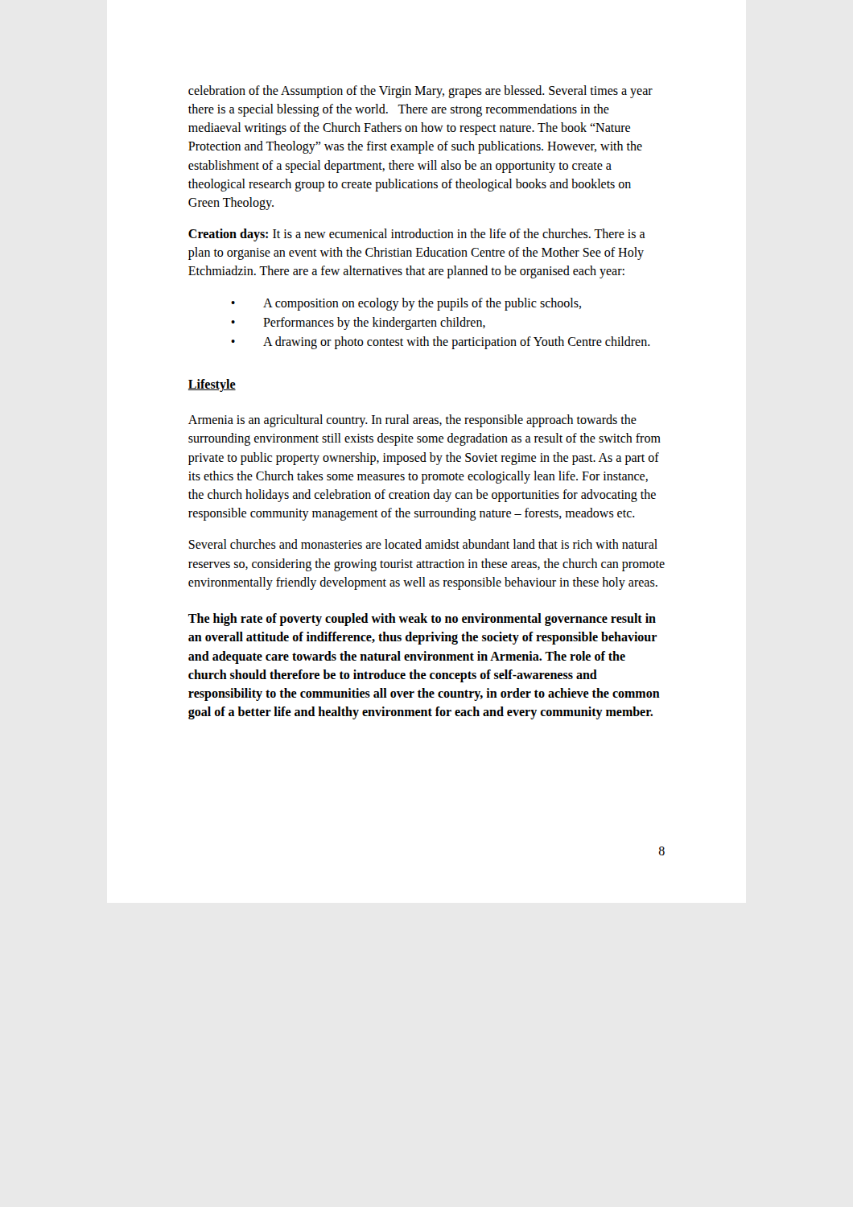celebration of the Assumption of the Virgin Mary, grapes are blessed. Several times a year there is a special blessing of the world. There are strong recommendations in the mediaeval writings of the Church Fathers on how to respect nature. The book “Nature Protection and Theology” was the first example of such publications. However, with the establishment of a special department, there will also be an opportunity to create a theological research group to create publications of theological books and booklets on Green Theology.
Creation days: It is a new ecumenical introduction in the life of the churches. There is a plan to organise an event with the Christian Education Centre of the Mother See of Holy Etchmiadzin. There are a few alternatives that are planned to be organised each year:
A composition on ecology by the pupils of the public schools,
Performances by the kindergarten children,
A drawing or photo contest with the participation of Youth Centre children.
Lifestyle
Armenia is an agricultural country. In rural areas, the responsible approach towards the surrounding environment still exists despite some degradation as a result of the switch from private to public property ownership, imposed by the Soviet regime in the past. As a part of its ethics the Church takes some measures to promote ecologically lean life. For instance, the church holidays and celebration of creation day can be opportunities for advocating the responsible community management of the surrounding nature – forests, meadows etc.
Several churches and monasteries are located amidst abundant land that is rich with natural reserves so, considering the growing tourist attraction in these areas, the church can promote environmentally friendly development as well as responsible behaviour in these holy areas.
The high rate of poverty coupled with weak to no environmental governance result in an overall attitude of indifference, thus depriving the society of responsible behaviour and adequate care towards the natural environment in Armenia. The role of the church should therefore be to introduce the concepts of self-awareness and responsibility to the communities all over the country, in order to achieve the common goal of a better life and healthy environment for each and every community member.
8